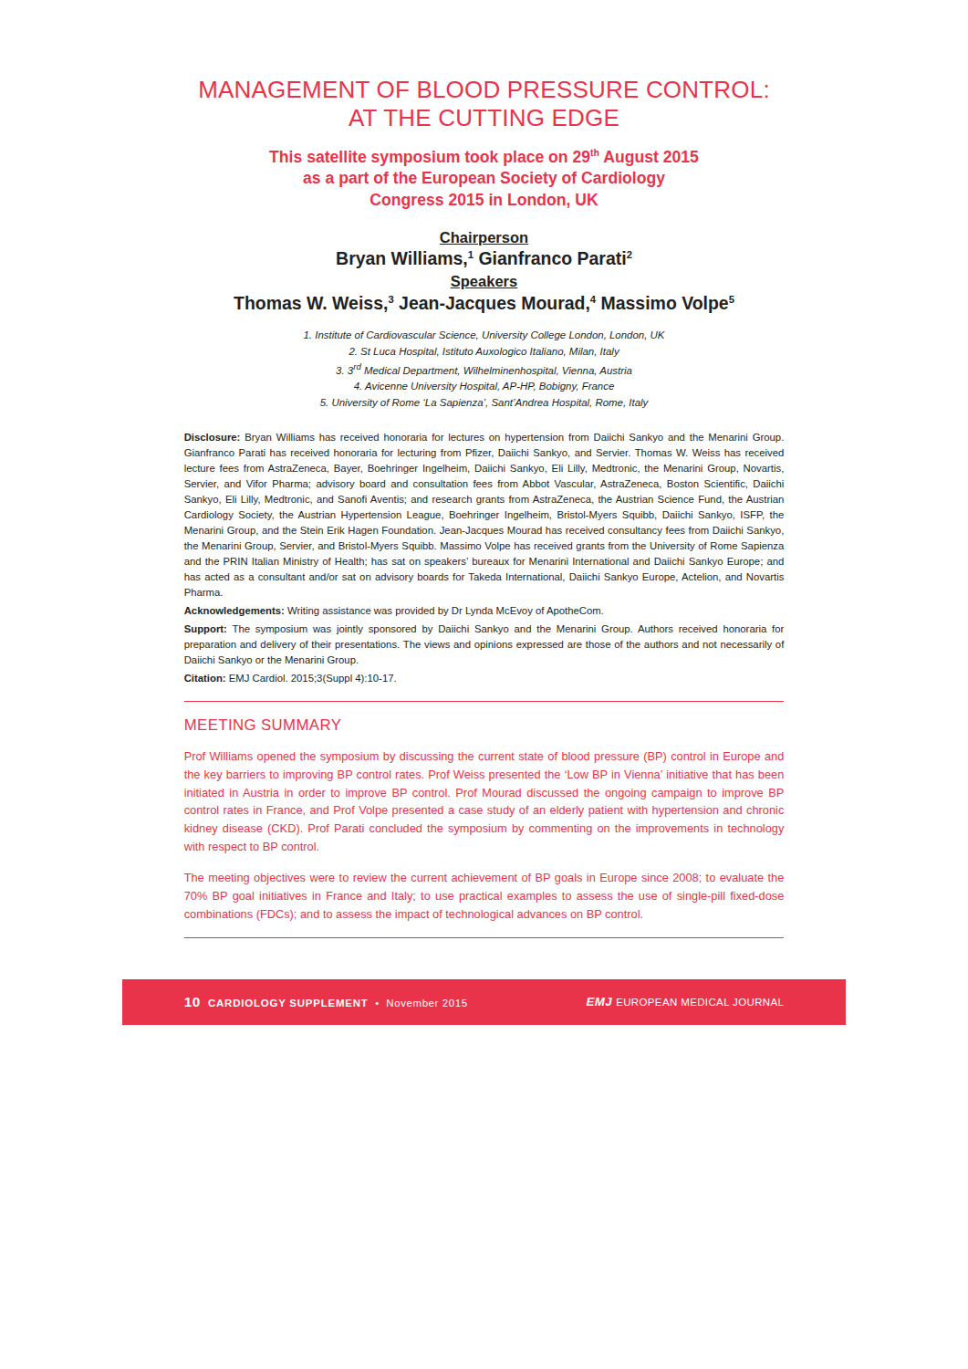Management of Blood Pressure Control:
At the Cutting Edge
This satellite symposium took place on 29th August 2015
as a part of the European Society of Cardiology
Congress 2015 in London, UK
Chairperson
Bryan Williams,1 Gianfranco Parati2
Speakers
Thomas W. Weiss,3 Jean-Jacques Mourad,4 Massimo Volpe5
1. Institute of Cardiovascular Science, University College London, London, UK
2. St Luca Hospital, Istituto Auxologico Italiano, Milan, Italy
3. 3rd Medical Department, Wilhelminenhospital, Vienna, Austria
4. Avicenne University Hospital, AP-HP, Bobigny, France
5. University of Rome ‘La Sapienza’, Sant’Andrea Hospital, Rome, Italy
Disclosure: Bryan Williams has received honoraria for lectures on hypertension from Daiichi Sankyo and the Menarini Group. Gianfranco Parati has received honoraria for lecturing from Pfizer, Daiichi Sankyo, and Servier. Thomas W. Weiss has received lecture fees from AstraZeneca, Bayer, Boehringer Ingelheim, Daiichi Sankyo, Eli Lilly, Medtronic, the Menarini Group, Novartis, Servier, and Vifor Pharma; advisory board and consultation fees from Abbot Vascular, AstraZeneca, Boston Scientific, Daiichi Sankyo, Eli Lilly, Medtronic, and Sanofi Aventis; and research grants from AstraZeneca, the Austrian Science Fund, the Austrian Cardiology Society, the Austrian Hypertension League, Boehringer Ingelheim, Bristol-Myers Squibb, Daiichi Sankyo, ISFP, the Menarini Group, and the Stein Erik Hagen Foundation. Jean-Jacques Mourad has received consultancy fees from Daiichi Sankyo, the Menarini Group, Servier, and Bristol-Myers Squibb. Massimo Volpe has received grants from the University of Rome Sapienza and the PRIN Italian Ministry of Health; has sat on speakers’ bureaux for Menarini International and Daiichi Sankyo Europe; and has acted as a consultant and/or sat on advisory boards for Takeda International, Daiichi Sankyo Europe, Actelion, and Novartis Pharma.
Acknowledgements: Writing assistance was provided by Dr Lynda McEvoy of ApotheCom.
Support: The symposium was jointly sponsored by Daiichi Sankyo and the Menarini Group. Authors received honoraria for preparation and delivery of their presentations. The views and opinions expressed are those of the authors and not necessarily of Daiichi Sankyo or the Menarini Group.
Citation: EMJ Cardiol. 2015;3(Suppl 4):10-17.
Meeting Summary
Prof Williams opened the symposium by discussing the current state of blood pressure (BP) control in Europe and the key barriers to improving BP control rates. Prof Weiss presented the ‘Low BP in Vienna’ initiative that has been initiated in Austria in order to improve BP control. Prof Mourad discussed the ongoing campaign to improve BP control rates in France, and Prof Volpe presented a case study of an elderly patient with hypertension and chronic kidney disease (CKD). Prof Parati concluded the symposium by commenting on the improvements in technology with respect to BP control.
The meeting objectives were to review the current achievement of BP goals in Europe since 2008; to evaluate the 70% BP goal initiatives in France and Italy; to use practical examples to assess the use of single-pill fixed-dose combinations (FDCs); and to assess the impact of technological advances on BP control.
10 Cardiology Supplement • November 2015
EMJEUROPEAN MEDICAL JOURNAL